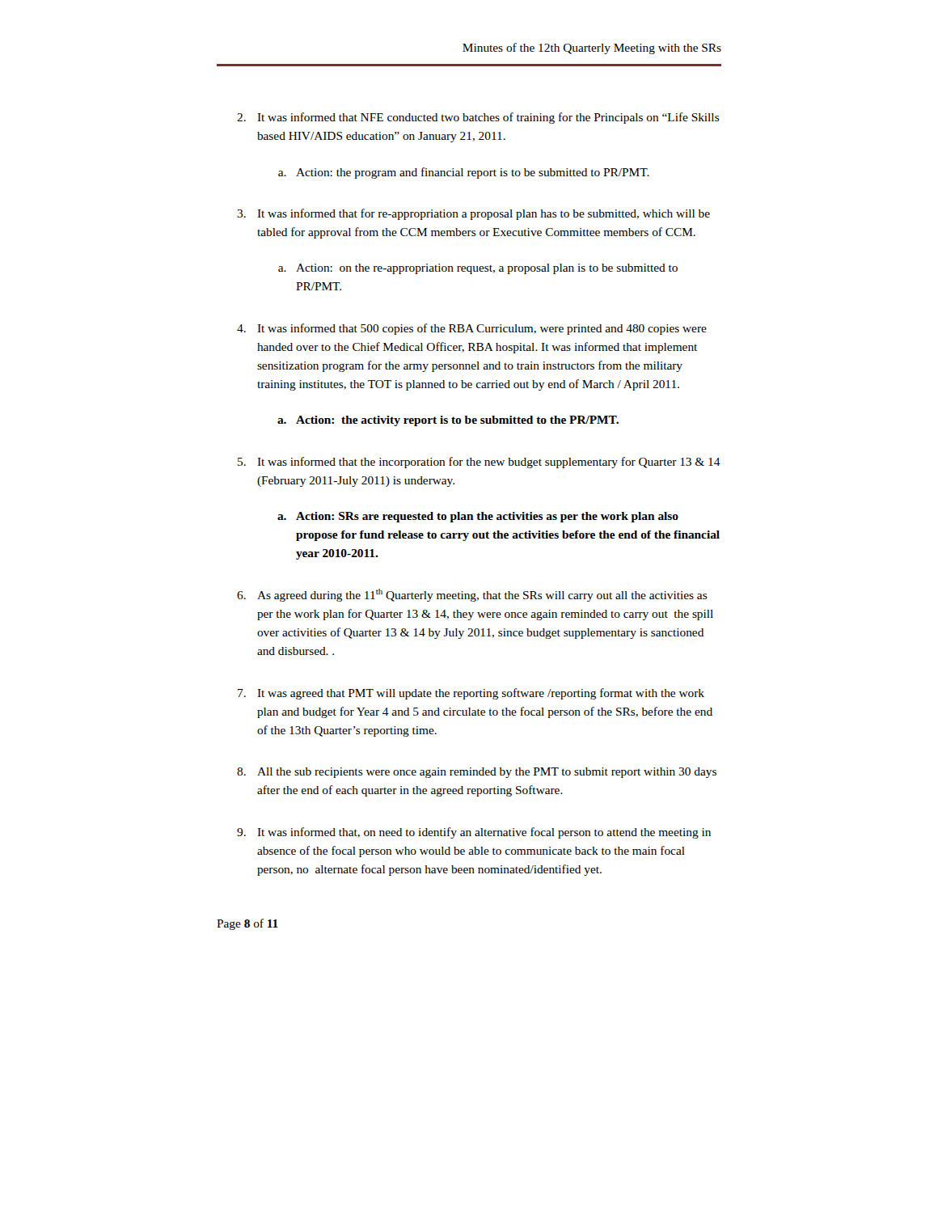Minutes of the 12th Quarterly Meeting with the SRs
It was informed that NFE conducted two batches of training for the Principals on “Life Skills based HIV/AIDS education” on January 21, 2011.
Action: the program and financial report is to be submitted to PR/PMT.
It was informed that for re-appropriation a proposal plan has to be submitted, which will be tabled for approval from the CCM members or Executive Committee members of CCM.
Action: on the re-appropriation request, a proposal plan is to be submitted to PR/PMT.
It was informed that 500 copies of the RBA Curriculum, were printed and 480 copies were handed over to the Chief Medical Officer, RBA hospital. It was informed that implement sensitization program for the army personnel and to train instructors from the military training institutes, the TOT is planned to be carried out by end of March / April 2011.
Action: the activity report is to be submitted to the PR/PMT.
It was informed that the incorporation for the new budget supplementary for Quarter 13 & 14 (February 2011-July 2011) is underway.
Action: SRs are requested to plan the activities as per the work plan also propose for fund release to carry out the activities before the end of the financial year 2010-2011.
As agreed during the 11th Quarterly meeting, that the SRs will carry out all the activities as per the work plan for Quarter 13 & 14, they were once again reminded to carry out the spill over activities of Quarter 13 & 14 by July 2011, since budget supplementary is sanctioned and disbursed. .
It was agreed that PMT will update the reporting software /reporting format with the work plan and budget for Year 4 and 5 and circulate to the focal person of the SRs, before the end of the 13th Quarter’s reporting time.
All the sub recipients were once again reminded by the PMT to submit report within 30 days after the end of each quarter in the agreed reporting Software.
It was informed that, on need to identify an alternative focal person to attend the meeting in absence of the focal person who would be able to communicate back to the main focal person, no alternate focal person have been nominated/identified yet.
Page 8 of 11